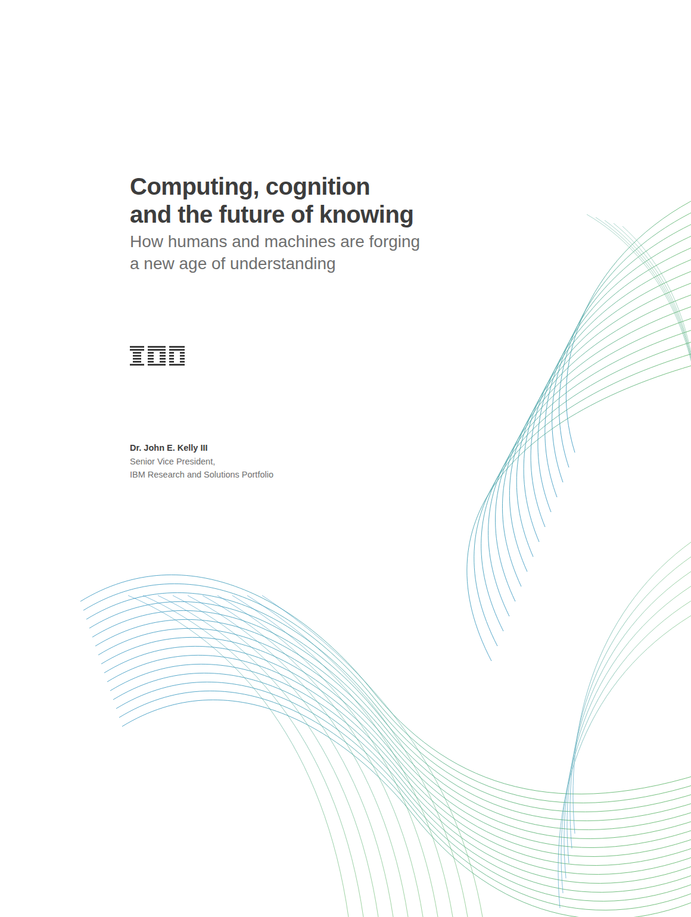Computing, cognition
and the future of knowing
How humans and machines are forging
a new age of understanding
Dr. John E. Kelly III
Senior Vice President,
IBM Research and Solutions Portfolio